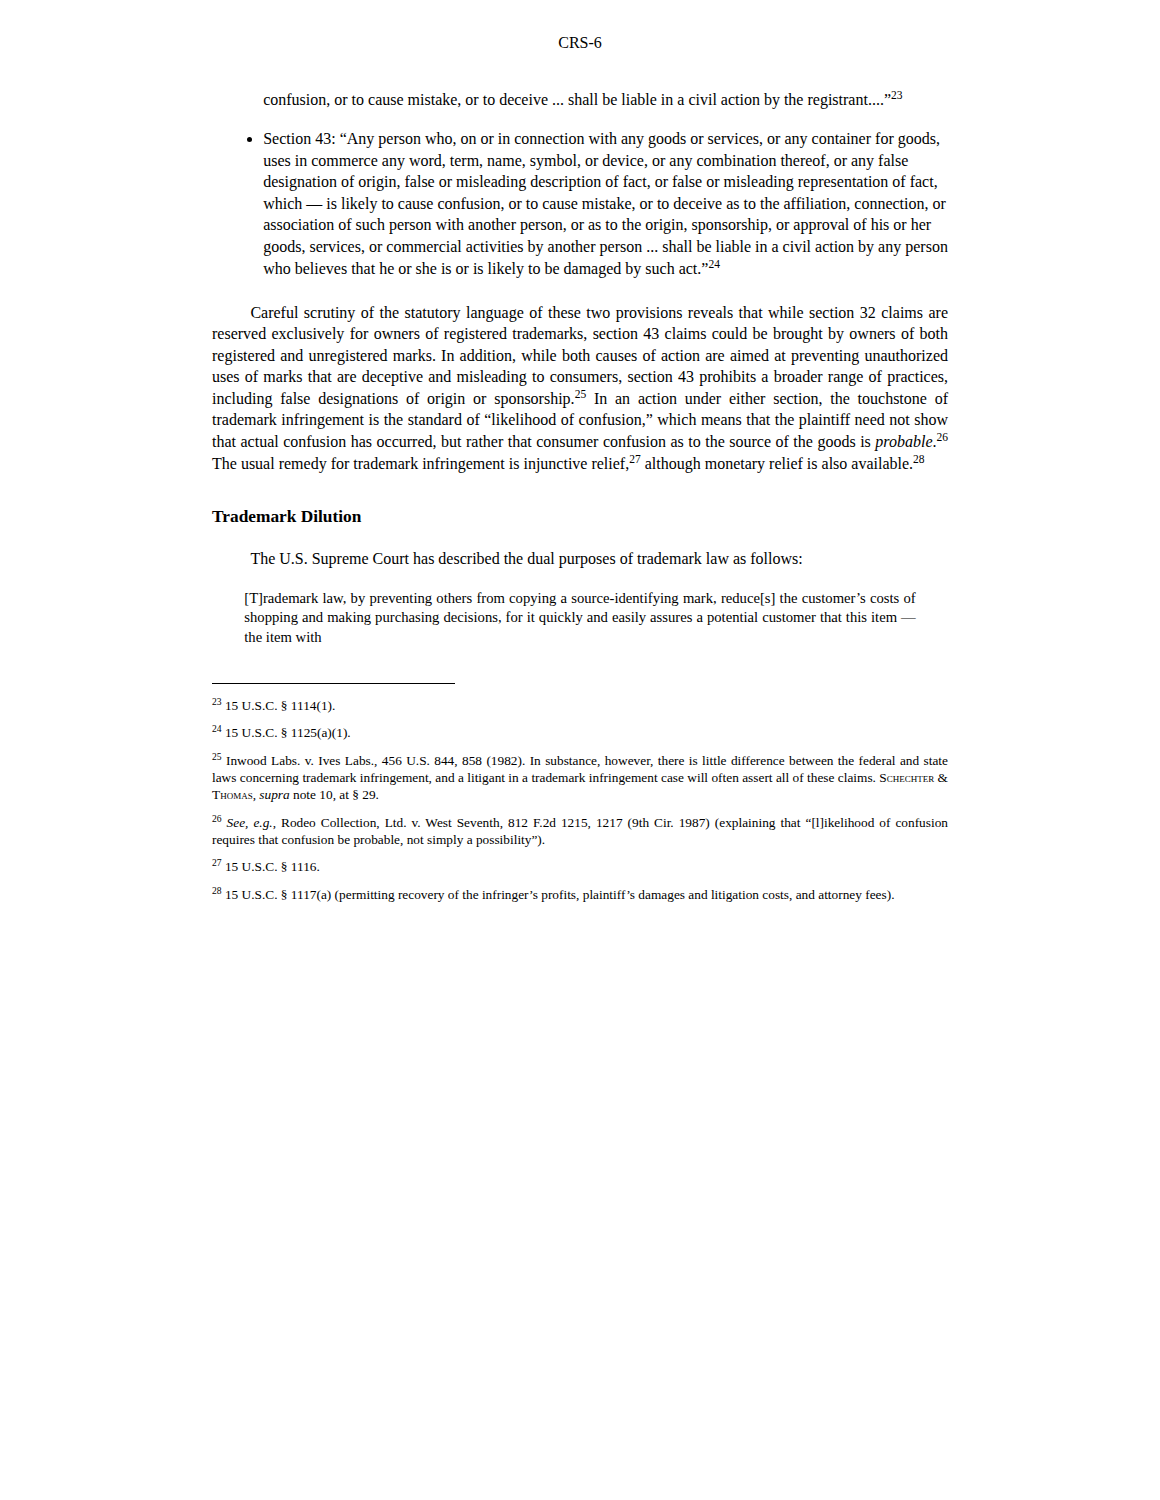CRS-6
confusion, or to cause mistake, or to deceive ... shall be liable in a civil action by the registrant....”23
Section 43: “Any person who, on or in connection with any goods or services, or any container for goods, uses in commerce any word, term, name, symbol, or device, or any combination thereof, or any false designation of origin, false or misleading description of fact, or false or misleading representation of fact, which — is likely to cause confusion, or to cause mistake, or to deceive as to the affiliation, connection, or association of such person with another person, or as to the origin, sponsorship, or approval of his or her goods, services, or commercial activities by another person ... shall be liable in a civil action by any person who believes that he or she is or is likely to be damaged by such act.”24
Careful scrutiny of the statutory language of these two provisions reveals that while section 32 claims are reserved exclusively for owners of registered trademarks, section 43 claims could be brought by owners of both registered and unregistered marks. In addition, while both causes of action are aimed at preventing unauthorized uses of marks that are deceptive and misleading to consumers, section 43 prohibits a broader range of practices, including false designations of origin or sponsorship.25 In an action under either section, the touchstone of trademark infringement is the standard of “likelihood of confusion,” which means that the plaintiff need not show that actual confusion has occurred, but rather that consumer confusion as to the source of the goods is probable.26 The usual remedy for trademark infringement is injunctive relief,27 although monetary relief is also available.28
Trademark Dilution
The U.S. Supreme Court has described the dual purposes of trademark law as follows:
[T]rademark law, by preventing others from copying a source-identifying mark, reduce[s] the customer’s costs of shopping and making purchasing decisions, for it quickly and easily assures a potential customer that this item — the item with
23 15 U.S.C. § 1114(1).
24 15 U.S.C. § 1125(a)(1).
25 Inwood Labs. v. Ives Labs., 456 U.S. 844, 858 (1982). In substance, however, there is little difference between the federal and state laws concerning trademark infringement, and a litigant in a trademark infringement case will often assert all of these claims. Schechter & Thomas, supra note 10, at § 29.
26 See, e.g., Rodeo Collection, Ltd. v. West Seventh, 812 F.2d 1215, 1217 (9th Cir. 1987) (explaining that “[l]ikelihood of confusion requires that confusion be probable, not simply a possibility”).
27 15 U.S.C. § 1116.
28 15 U.S.C. § 1117(a) (permitting recovery of the infringer’s profits, plaintiff’s damages and litigation costs, and attorney fees).